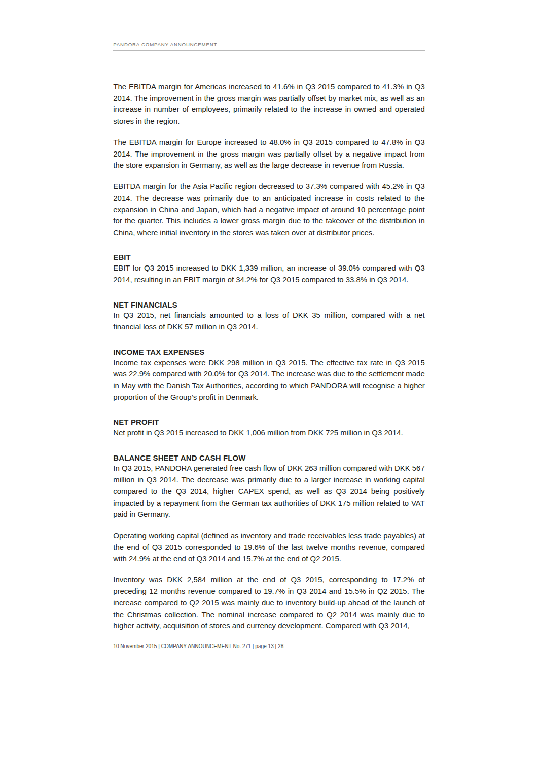PANDORA COMPANY ANNOUNCEMENT
The EBITDA margin for Americas increased to 41.6% in Q3 2015 compared to 41.3% in Q3 2014. The improvement in the gross margin was partially offset by market mix, as well as an increase in number of employees, primarily related to the increase in owned and operated stores in the region.
The EBITDA margin for Europe increased to 48.0% in Q3 2015 compared to 47.8% in Q3 2014. The improvement in the gross margin was partially offset by a negative impact from the store expansion in Germany, as well as the large decrease in revenue from Russia.
EBITDA margin for the Asia Pacific region decreased to 37.3% compared with 45.2% in Q3 2014. The decrease was primarily due to an anticipated increase in costs related to the expansion in China and Japan, which had a negative impact of around 10 percentage point for the quarter. This includes a lower gross margin due to the takeover of the distribution in China, where initial inventory in the stores was taken over at distributor prices.
EBIT
EBIT for Q3 2015 increased to DKK 1,339 million, an increase of 39.0% compared with Q3 2014, resulting in an EBIT margin of 34.2% for Q3 2015 compared to 33.8% in Q3 2014.
NET FINANCIALS
In Q3 2015, net financials amounted to a loss of DKK 35 million, compared with a net financial loss of DKK 57 million in Q3 2014.
INCOME TAX EXPENSES
Income tax expenses were DKK 298 million in Q3 2015. The effective tax rate in Q3 2015 was 22.9% compared with 20.0% for Q3 2014. The increase was due to the settlement made in May with the Danish Tax Authorities, according to which PANDORA will recognise a higher proportion of the Group’s profit in Denmark.
NET PROFIT
Net profit in Q3 2015 increased to DKK 1,006 million from DKK 725 million in Q3 2014.
BALANCE SHEET AND CASH FLOW
In Q3 2015, PANDORA generated free cash flow of DKK 263 million compared with DKK 567 million in Q3 2014. The decrease was primarily due to a larger increase in working capital compared to the Q3 2014, higher CAPEX spend, as well as Q3 2014 being positively impacted by a repayment from the German tax authorities of DKK 175 million related to VAT paid in Germany.
Operating working capital (defined as inventory and trade receivables less trade payables) at the end of Q3 2015 corresponded to 19.6% of the last twelve months revenue, compared with 24.9% at the end of Q3 2014 and 15.7% at the end of Q2 2015.
Inventory was DKK 2,584 million at the end of Q3 2015, corresponding to 17.2% of preceding 12 months revenue compared to 19.7% in Q3 2014 and 15.5% in Q2 2015. The increase compared to Q2 2015 was mainly due to inventory build-up ahead of the launch of the Christmas collection. The nominal increase compared to Q2 2014 was mainly due to higher activity, acquisition of stores and currency development. Compared with Q3 2014,
10 November 2015 | COMPANY ANNOUNCEMENT No. 271 | page 13 | 28